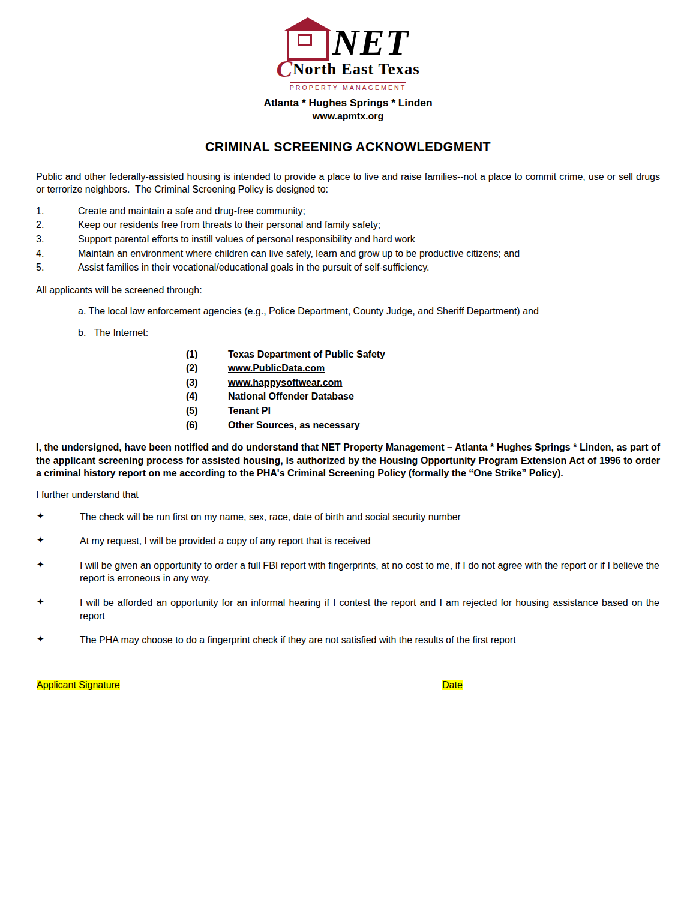NET
CNorth East Texas
PROPERTY MANAGEMENT
Atlanta * Hughes Springs * Linden
www.apmtx.org
CRIMINAL SCREENING ACKNOWLEDGMENT
Public and other federally-assisted housing is intended to provide a place to live and raise families--not a place to commit crime, use or sell drugs or terrorize neighbors. The Criminal Screening Policy is designed to:
| 1. | Create and maintain a safe and drug-free community; |
| 2. | Keep our residents free from threats to their personal and family safety; |
| 3. | Support parental efforts to instill values of personal responsibility and hard work |
| 4. | Maintain an environment where children can live safely, learn and grow up to be productive citizens; and |
| 5. | Assist families in their vocational/educational goals in the pursuit of self-sufficiency. |
All applicants will be screened through:
a. The local law enforcement agencies (e.g., Police Department, County Judge, and Sheriff Department) and
b. The Internet:
| (1) | Texas Department of Public Safety |
| (2) | www.PublicData.com |
| (3) | www.happysoftwear.com |
| (4) | National Offender Database |
| (5) | Tenant PI |
| (6) | Other Sources, as necessary |
I, the undersigned, have been notified and do understand that NET Property Management – Atlanta * Hughes Springs * Linden, as part of the applicant screening process for assisted housing, is authorized by the Housing Opportunity Program Extension Act of 1996 to order a criminal history report on me according to the PHA's Criminal Screening Policy (formally the “One Strike” Policy).
I further understand that
| ✦ | The check will be run first on my name, sex, race, date of birth and social security number |
| ✦ | At my request, I will be provided a copy of any report that is received |
| ✦ | I will be given an opportunity to order a full FBI report with fingerprints, at no cost to me, if I do not agree with the report or if I believe the report is erroneous in any way. |
| ✦ | I will be afforded an opportunity for an informal hearing if I contest the report and I am rejected for housing assistance based on the report |
| ✦ | The PHA may choose to do a fingerprint check if they are not satisfied with the results of the first report |
| Applicant Signature | | Date |